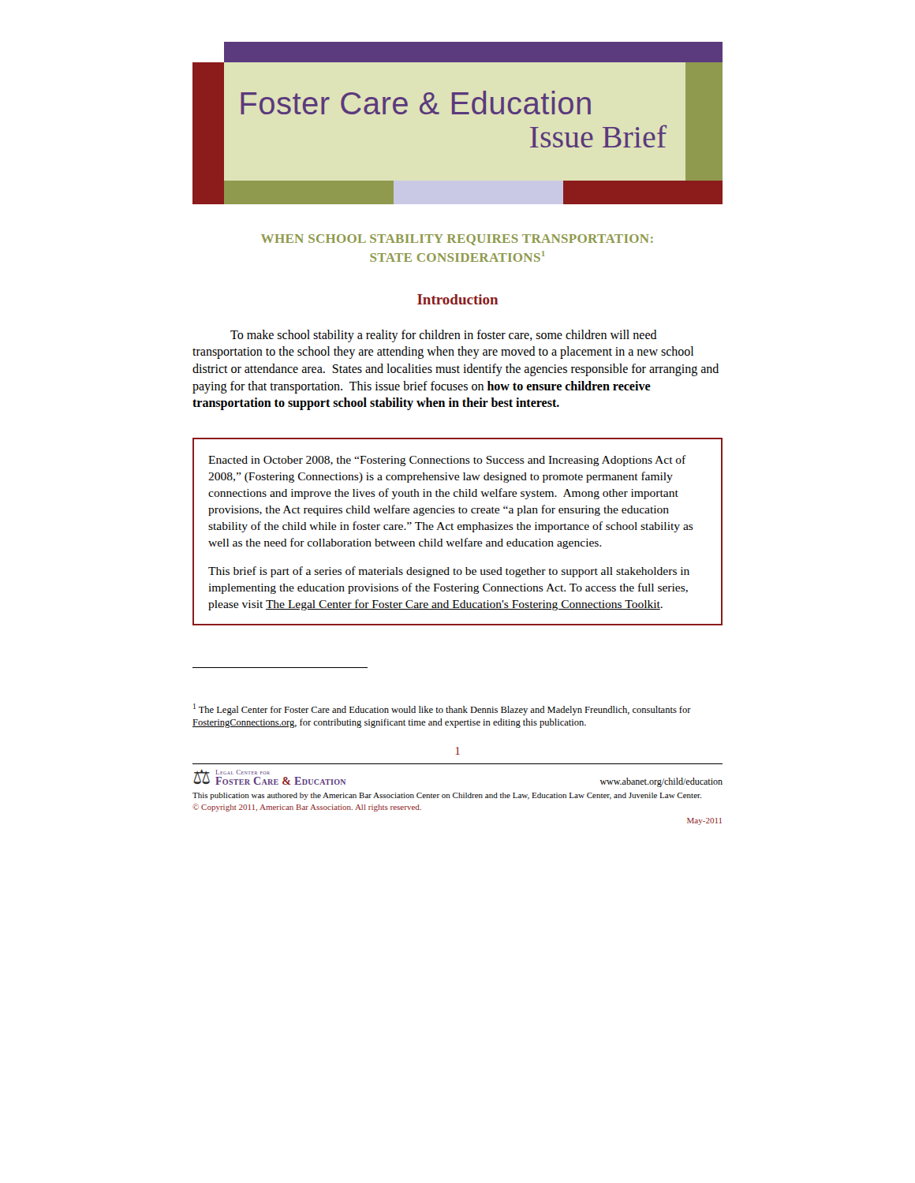Foster Care & Education
Issue Brief
WHEN SCHOOL STABILITY REQUIRES TRANSPORTATION:
STATE CONSIDERATIONS1
Introduction
To make school stability a reality for children in foster care, some children will need transportation to the school they are attending when they are moved to a placement in a new school district or attendance area. States and localities must identify the agencies responsible for arranging and paying for that transportation. This issue brief focuses on how to ensure children receive transportation to support school stability when in their best interest.
Enacted in October 2008, the “Fostering Connections to Success and Increasing Adoptions Act of 2008,” (Fostering Connections) is a comprehensive law designed to promote permanent family connections and improve the lives of youth in the child welfare system. Among other important provisions, the Act requires child welfare agencies to create “a plan for ensuring the education stability of the child while in foster care.” The Act emphasizes the importance of school stability as well as the need for collaboration between child welfare and education agencies.
This brief is part of a series of materials designed to be used together to support all stakeholders in implementing the education provisions of the Fostering Connections Act. To access the full series, please visit The Legal Center for Foster Care and Education's Fostering Connections Toolkit.
1 The Legal Center for Foster Care and Education would like to thank Dennis Blazey and Madelyn Freundlich, consultants for FosteringConnections.org, for contributing significant time and expertise in editing this publication.
1
⚖
Legal Center for
Foster Care & Education
www.abanet.org/child/education
This publication was authored by the American Bar Association Center on Children and the Law, Education Law Center, and Juvenile Law Center.
© Copyright 2011, American Bar Association. All rights reserved.
May-2011